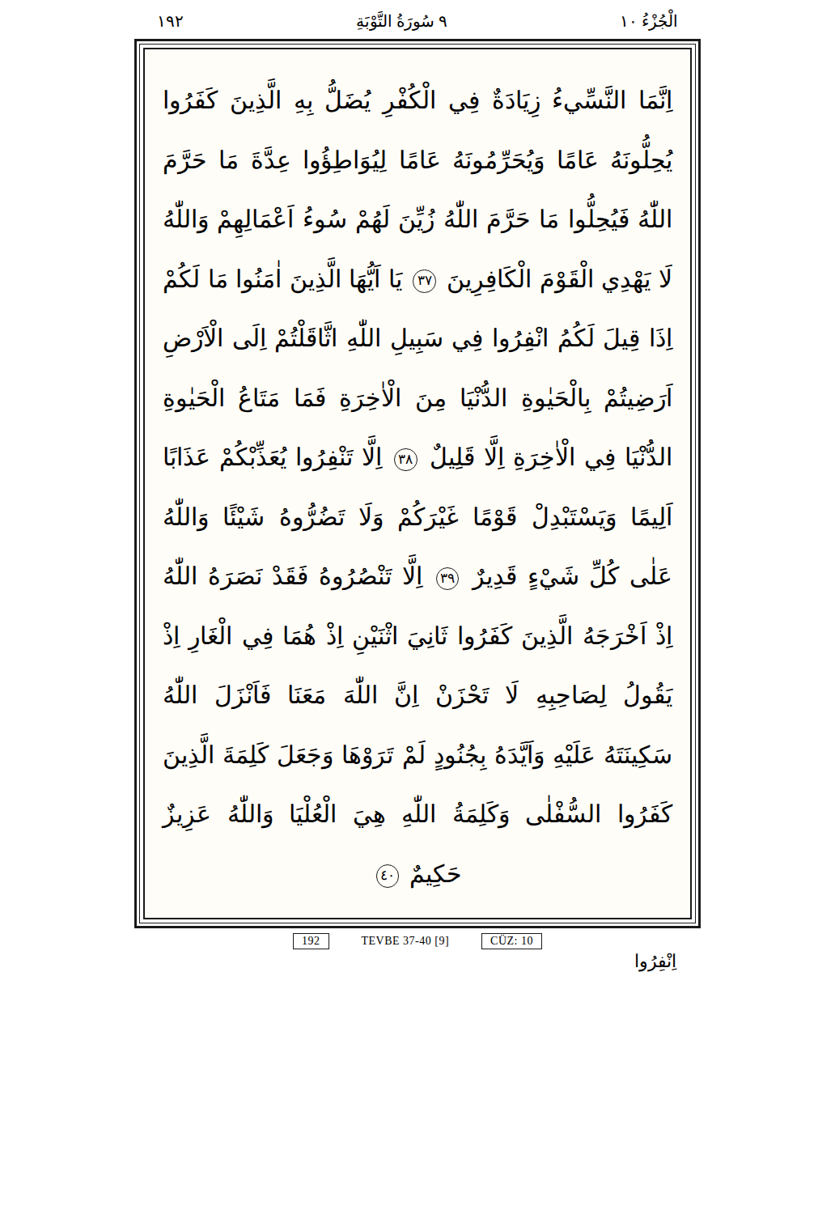الْجُزْءُ ١٠ ٩ سُورَةُ التَّوْبَةِ ١٩٢
اِنَّمَا النَّسِّيءُ زِيَادَةٌ فِي الْكُفْرِ يُضَلُّ بِهِ الَّذِينَ كَفَرُوا يُحِلُّونَهُ عَامًا وَيُحَرِّمُونَهُ عَامًا لِيُوَاطِؤُوا عِدَّةَ مَا حَرَّمَ اللّٰهُ فَيُحِلُّوا مَا حَرَّمَ اللّٰهُ زُيِّنَ لَهُمْ سُوءُ اَعْمَالِهِمْ وَاللّٰهُ لَا يَهْدِي الْقَوْمَ الْكَافِرِينَ ٣٧ يَا اَيُّهَا الَّذِينَ اٰمَنُوا مَا لَكُمْ اِذَا قِيلَ لَكُمُ انْفِرُوا فِي سَبِيلِ اللّٰهِ اثَّاقَلْتُمْ اِلَى الْاَرْضِ اَرَضِيتُمْ بِالْحَيٰوةِ الدُّنْيَا مِنَ الْاٰخِرَةِ فَمَا مَتَاعُ الْحَيٰوةِ الدُّنْيَا فِي الْاٰخِرَةِ اِلَّا قَلِيلٌ ٣٨ اِلَّا تَنْفِرُوا يُعَذِّبْكُمْ عَذَابًا اَلِيمًا وَيَسْتَبْدِلْ قَوْمًا غَيْرَكُمْ وَلَا تَضُرُّوهُ شَيْئًا وَاللّٰهُ عَلٰى كُلِّ شَيْءٍ قَدِيرٌ ٣٩ اِلَّا تَنْصُرُوهُ فَقَدْ نَصَرَهُ اللّٰهُ اِذْ اَخْرَجَهُ الَّذِينَ كَفَرُوا ثَانِيَ اثْنَيْنِ اِذْ هُمَا فِي الْغَارِ اِذْ يَقُولُ لِصَاحِبِهِ لَا تَحْزَنْ اِنَّ اللّٰهَ مَعَنَا فَاَنْزَلَ اللّٰهُ سَكِينَتَهُ عَلَيْهِ وَاَيَّدَهُ بِجُنُودٍ لَمْ تَرَوْهَا وَجَعَلَ كَلِمَةَ الَّذِينَ كَفَرُوا السُّفْلٰى وَكَلِمَةُ اللّٰهِ هِيَ الْعُلْيَا وَاللّٰهُ عَزِيزٌ حَكِيمٌ ٤٠
CÜZ: 10 [9] TEVBE 37-40 192
اِنْفِرُوا